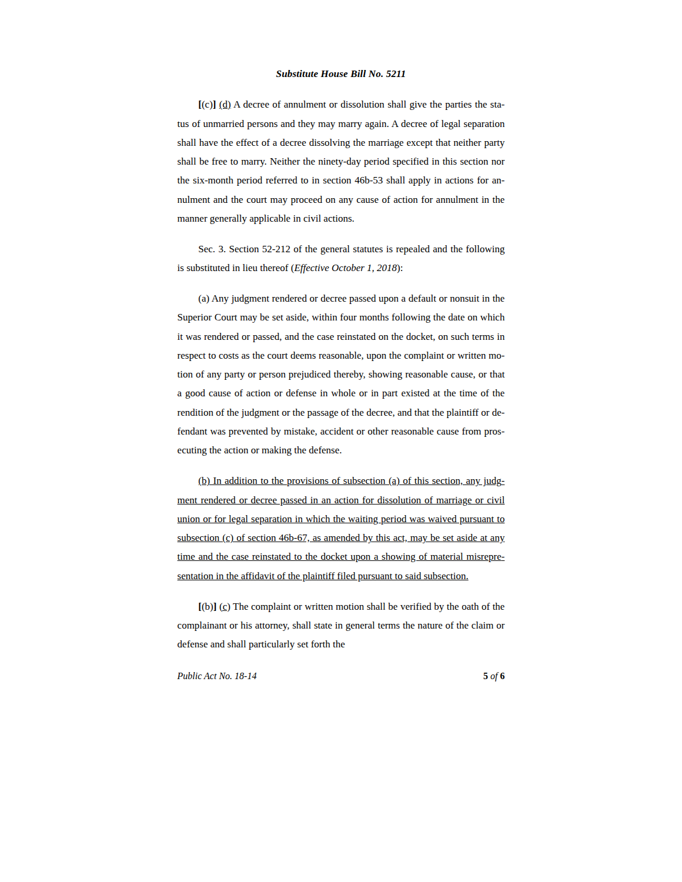Substitute House Bill No. 5211
[(c)] (d) A decree of annulment or dissolution shall give the parties the status of unmarried persons and they may marry again. A decree of legal separation shall have the effect of a decree dissolving the marriage except that neither party shall be free to marry. Neither the ninety-day period specified in this section nor the six-month period referred to in section 46b-53 shall apply in actions for annulment and the court may proceed on any cause of action for annulment in the manner generally applicable in civil actions.
Sec. 3. Section 52-212 of the general statutes is repealed and the following is substituted in lieu thereof (Effective October 1, 2018):
(a) Any judgment rendered or decree passed upon a default or nonsuit in the Superior Court may be set aside, within four months following the date on which it was rendered or passed, and the case reinstated on the docket, on such terms in respect to costs as the court deems reasonable, upon the complaint or written motion of any party or person prejudiced thereby, showing reasonable cause, or that a good cause of action or defense in whole or in part existed at the time of the rendition of the judgment or the passage of the decree, and that the plaintiff or defendant was prevented by mistake, accident or other reasonable cause from prosecuting the action or making the defense.
(b) In addition to the provisions of subsection (a) of this section, any judgment rendered or decree passed in an action for dissolution of marriage or civil union or for legal separation in which the waiting period was waived pursuant to subsection (c) of section 46b-67, as amended by this act, may be set aside at any time and the case reinstated to the docket upon a showing of material misrepresentation in the affidavit of the plaintiff filed pursuant to said subsection.
[(b)] (c) The complaint or written motion shall be verified by the oath of the complainant or his attorney, shall state in general terms the nature of the claim or defense and shall particularly set forth the
Public Act No. 18-14 5 of 6